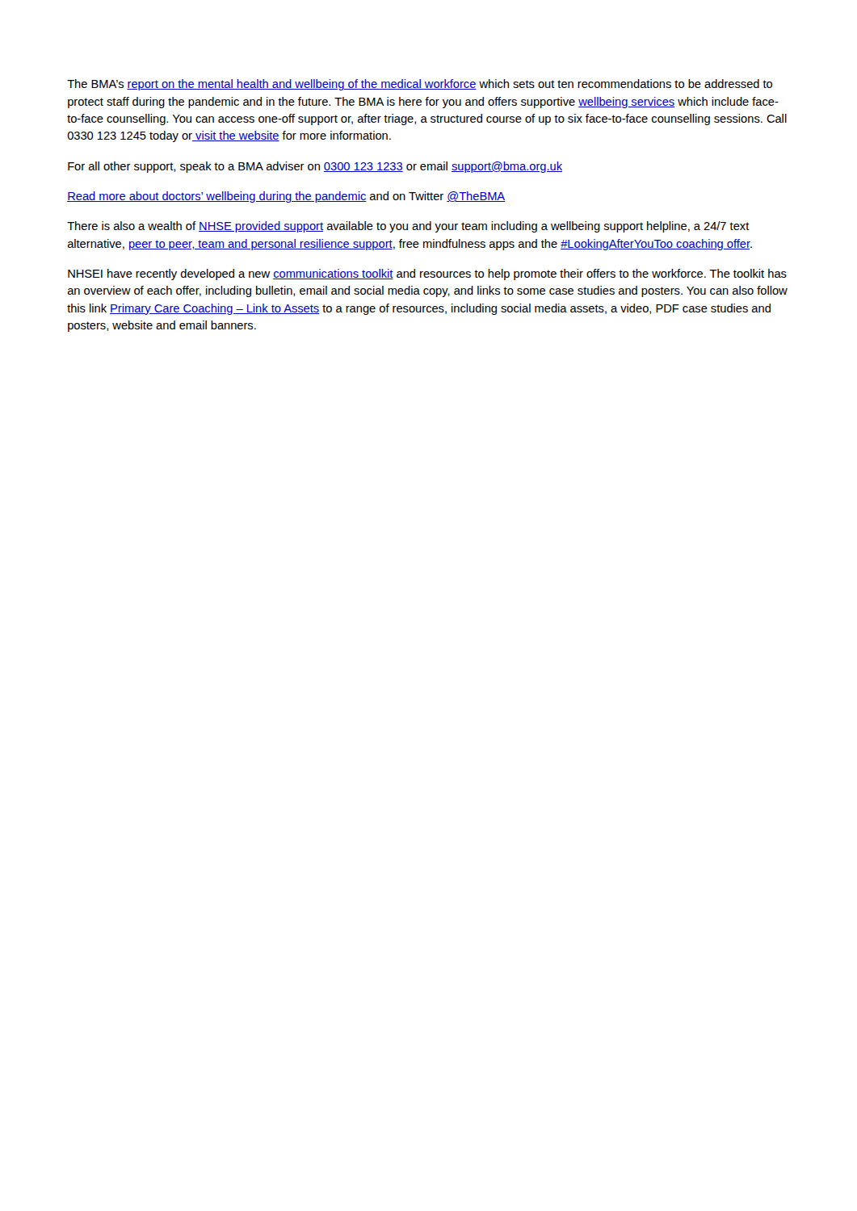The BMA’s report on the mental health and wellbeing of the medical workforce which sets out ten recommendations to be addressed to protect staff during the pandemic and in the future. The BMA is here for you and offers supportive wellbeing services which include face-to-face counselling. You can access one-off support or, after triage, a structured course of up to six face-to-face counselling sessions. Call 0330 123 1245 today or visit the website for more information.
For all other support, speak to a BMA adviser on 0300 123 1233 or email support@bma.org.uk
Read more about doctors’ wellbeing during the pandemic and on Twitter @TheBMA
There is also a wealth of NHSE provided support available to you and your team including a wellbeing support helpline, a 24/7 text alternative, peer to peer, team and personal resilience support, free mindfulness apps and the #LookingAfterYouToo coaching offer.
NHSEI have recently developed a new communications toolkit and resources to help promote their offers to the workforce. The toolkit has an overview of each offer, including bulletin, email and social media copy, and links to some case studies and posters. You can also follow this link Primary Care Coaching – Link to Assets to a range of resources, including social media assets, a video, PDF case studies and posters, website and email banners.